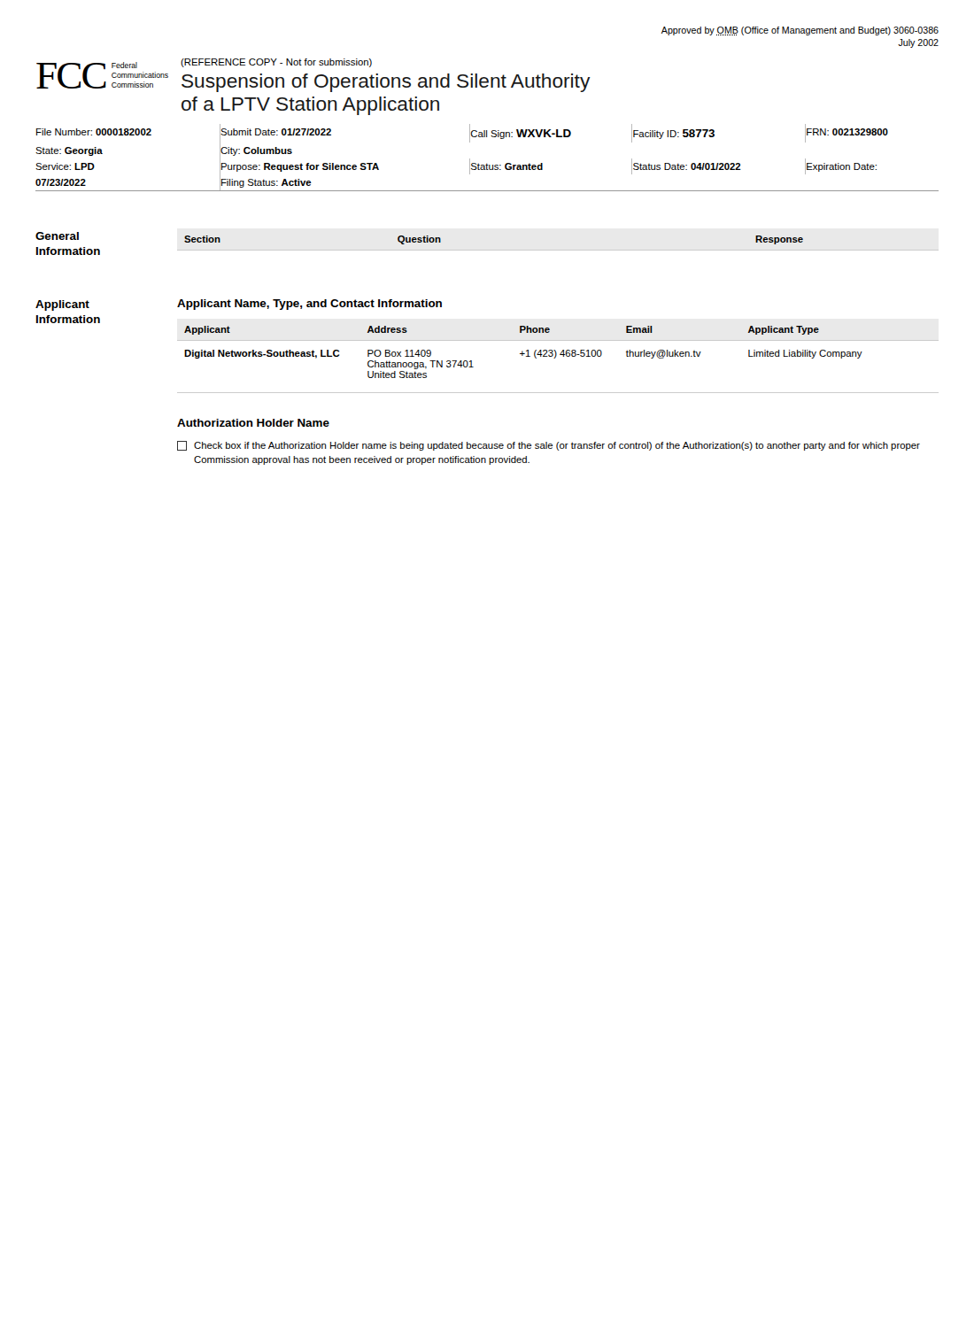Approved by OMB (Office of Management and Budget) 3060-0386
July 2002
FCC Federal
Communications
Commission
(REFERENCE COPY - Not for submission)
Suspension of Operations and Silent Authority
of a LPTV Station Application
| File Number: 0000182002 | Submit Date: 01/27/2022 | Call Sign: WXVK-LD | Facility ID: 58773 | FRN: 0021329800 |
| State: Georgia | City: Columbus |
| Service: LPD | Purpose: Request for Silence STA | Status: Granted | Status Date: 04/01/2022 | Expiration Date: |
| 07/23/2022 | Filing Status: Active |
General
Information
| Section | Question | Response |
| --- | --- | --- |
Applicant
Information
Applicant Name, Type, and Contact Information
| Applicant | Address | Phone | Email | Applicant Type |
| --- | --- | --- | --- | --- |
| Digital Networks-Southeast, LLC | PO Box 11409 Chattanooga, TN 37401 United States | +1 (423) 468-5100 | thurley@luken.tv | Limited Liability Company |
Authorization Holder Name
Check box if the Authorization Holder name is being updated because of the sale (or transfer of control) of the Authorization(s) to another party and for which proper Commission approval has not been received or proper notification provided.